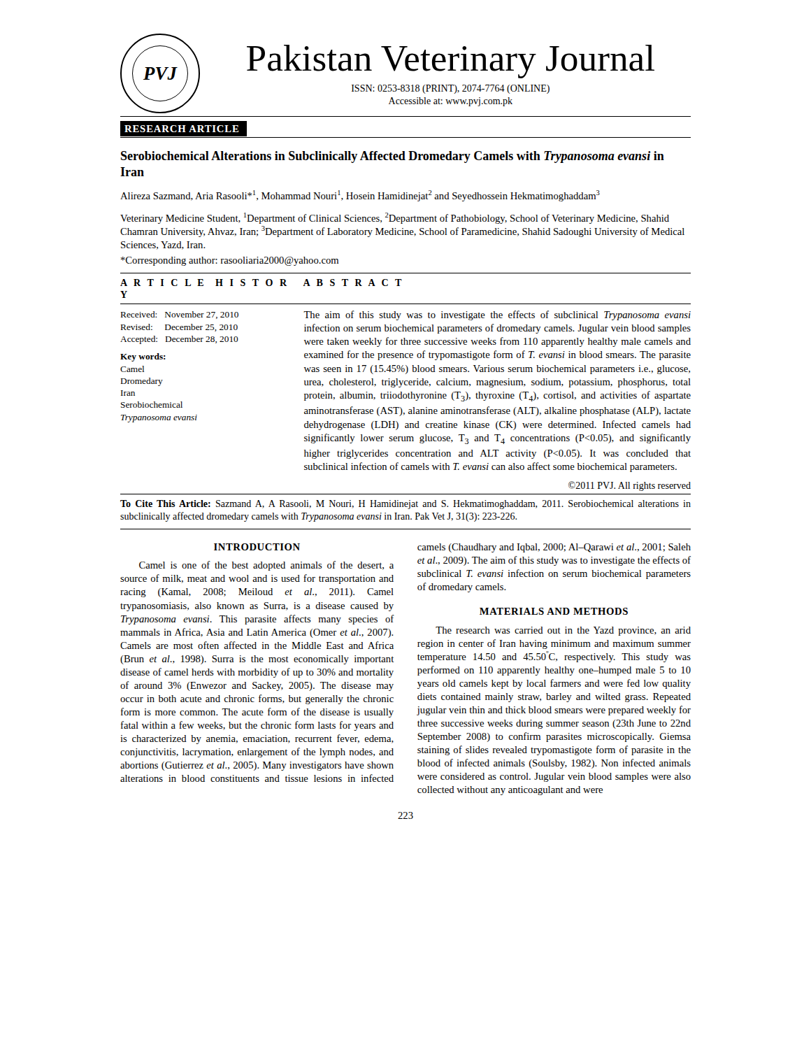PVJ
Pakistan Veterinary Journal
ISSN: 0253-8318 (PRINT), 2074-7764 (ONLINE)
Accessible at: www.pvj.com.pk
RESEARCH ARTICLE
Serobiochemical Alterations in Subclinically Affected Dromedary Camels with Trypanosoma evansi in Iran
Alireza Sazmand, Aria Rasooli*1, Mohammad Nouri1, Hosein Hamidinejat2 and Seyedhossein Hekmatimoghaddam3
Veterinary Medicine Student, 1Department of Clinical Sciences, 2Department of Pathobiology, School of Veterinary Medicine, Shahid Chamran University, Ahvaz, Iran; 3Department of Laboratory Medicine, School of Paramedicine, Shahid Sadoughi University of Medical Sciences, Yazd, Iran.
*Corresponding author: rasooliaria2000@yahoo.com
A R T I C L E H I S T O R Y
A B S T R A C T
Received: November 27, 2010
Revised: December 25, 2010
Accepted: December 28, 2010
Key words:
Camel
Dromedary
Iran
Serobiochemical
Trypanosoma evansi
The aim of this study was to investigate the effects of subclinical Trypanosoma evansi infection on serum biochemical parameters of dromedary camels. Jugular vein blood samples were taken weekly for three successive weeks from 110 apparently healthy male camels and examined for the presence of trypomastigote form of T. evansi in blood smears. The parasite was seen in 17 (15.45%) blood smears. Various serum biochemical parameters i.e., glucose, urea, cholesterol, triglyceride, calcium, magnesium, sodium, potassium, phosphorus, total protein, albumin, triiodothyronine (T3), thyroxine (T4), cortisol, and activities of aspartate aminotransferase (AST), alanine aminotransferase (ALT), alkaline phosphatase (ALP), lactate dehydrogenase (LDH) and creatine kinase (CK) were determined. Infected camels had significantly lower serum glucose, T3 and T4 concentrations (P<0.05), and significantly higher triglycerides concentration and ALT activity (P<0.05). It was concluded that subclinical infection of camels with T. evansi can also affect some biochemical parameters.
©2011 PVJ. All rights reserved
To Cite This Article: Sazmand A, A Rasooli, M Nouri, H Hamidinejat and S. Hekmatimoghaddam, 2011. Serobiochemical alterations in subclinically affected dromedary camels with Trypanosoma evansi in Iran. Pak Vet J, 31(3): 223-226.
INTRODUCTION
Camel is one of the best adopted animals of the desert, a source of milk, meat and wool and is used for transportation and racing (Kamal, 2008; Meiloud et al., 2011). Camel trypanosomiasis, also known as Surra, is a disease caused by Trypanosoma evansi. This parasite affects many species of mammals in Africa, Asia and Latin America (Omer et al., 2007). Camels are most often affected in the Middle East and Africa (Brun et al., 1998). Surra is the most economically important disease of camel herds with morbidity of up to 30% and mortality of around 3% (Enwezor and Sackey, 2005). The disease may occur in both acute and chronic forms, but generally the chronic form is more common. The acute form of the disease is usually fatal within a few weeks, but the chronic form lasts for years and is characterized by anemia, emaciation, recurrent fever, edema, conjunctivitis, lacrymation, enlargement of the lymph nodes, and abortions (Gutierrez et al., 2005). Many investigators have shown alterations in blood constituents and tissue lesions in infected camels (Chaudhary and Iqbal, 2000; Al–Qarawi et al., 2001; Saleh et al., 2009). The aim of this study was to investigate the effects of subclinical T. evansi infection on serum biochemical parameters of dromedary camels.
MATERIALS AND METHODS
The research was carried out in the Yazd province, an arid region in center of Iran having minimum and maximum summer temperature 14.50 and 45.50ºC, respectively. This study was performed on 110 apparently healthy one–humped male 5 to 10 years old camels kept by local farmers and were fed low quality diets contained mainly straw, barley and wilted grass. Repeated jugular vein thin and thick blood smears were prepared weekly for three successive weeks during summer season (23th June to 22nd September 2008) to confirm parasites microscopically. Giemsa staining of slides revealed trypomastigote form of parasite in the blood of infected animals (Soulsby, 1982). Non infected animals were considered as control. Jugular vein blood samples were also collected without any anticoagulant and were
223